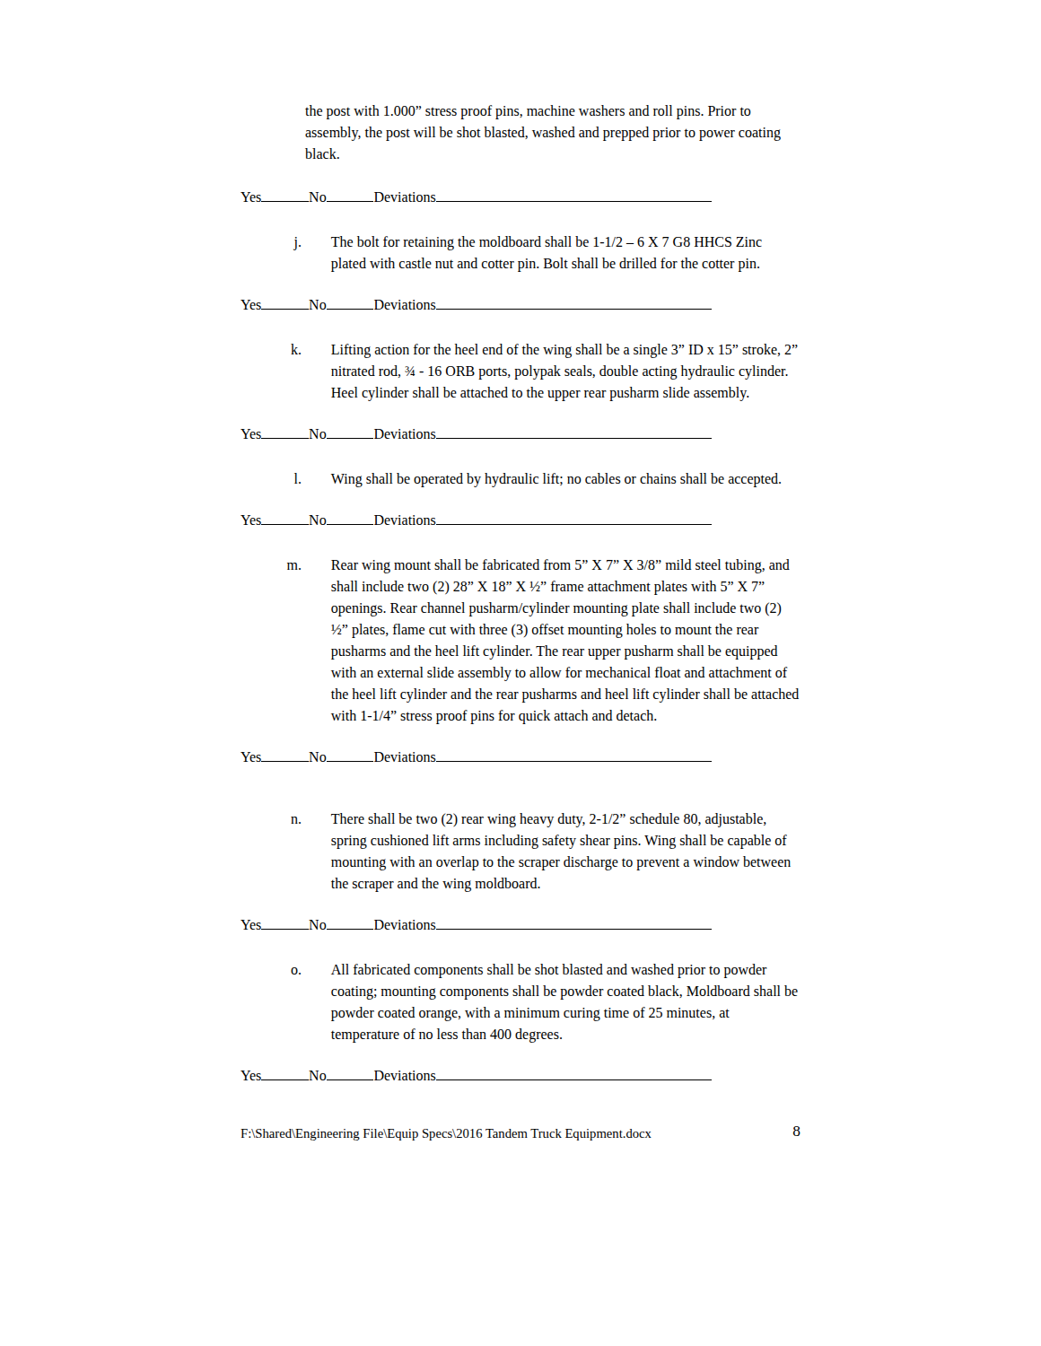the post with 1.000” stress proof pins, machine washers and roll pins. Prior to assembly, the post will be shot blasted, washed and prepped prior to power coating black.
Yes No Deviations
The bolt for retaining the moldboard shall be 1-1/2 – 6 X 7 G8 HHCS Zinc plated with castle nut and cotter pin. Bolt shall be drilled for the cotter pin.
Yes No Deviations
Lifting action for the heel end of the wing shall be a single 3” ID x 15” stroke, 2” nitrated rod, ¾ - 16 ORB ports, polypak seals, double acting hydraulic cylinder. Heel cylinder shall be attached to the upper rear pusharm slide assembly.
Yes No Deviations
Wing shall be operated by hydraulic lift; no cables or chains shall be accepted.
Yes No Deviations
Rear wing mount shall be fabricated from 5” X 7” X 3/8” mild steel tubing, and shall include two (2) 28” X 18” X ½” frame attachment plates with 5” X 7” openings. Rear channel pusharm/cylinder mounting plate shall include two (2) ½” plates, flame cut with three (3) offset mounting holes to mount the rear pusharms and the heel lift cylinder. The rear upper pusharm shall be equipped with an external slide assembly to allow for mechanical float and attachment of the heel lift cylinder and the rear pusharms and heel lift cylinder shall be attached with 1-1/4” stress proof pins for quick attach and detach.
Yes No Deviations
There shall be two (2) rear wing heavy duty, 2-1/2” schedule 80, adjustable, spring cushioned lift arms including safety shear pins. Wing shall be capable of mounting with an overlap to the scraper discharge to prevent a window between the scraper and the wing moldboard.
Yes No Deviations
All fabricated components shall be shot blasted and washed prior to powder coating; mounting components shall be powder coated black, Moldboard shall be powder coated orange, with a minimum curing time of 25 minutes, at temperature of no less than 400 degrees.
Yes No Deviations
F:\Shared\Engineering File\Equip Specs\2016 Tandem Truck Equipment.docx 8